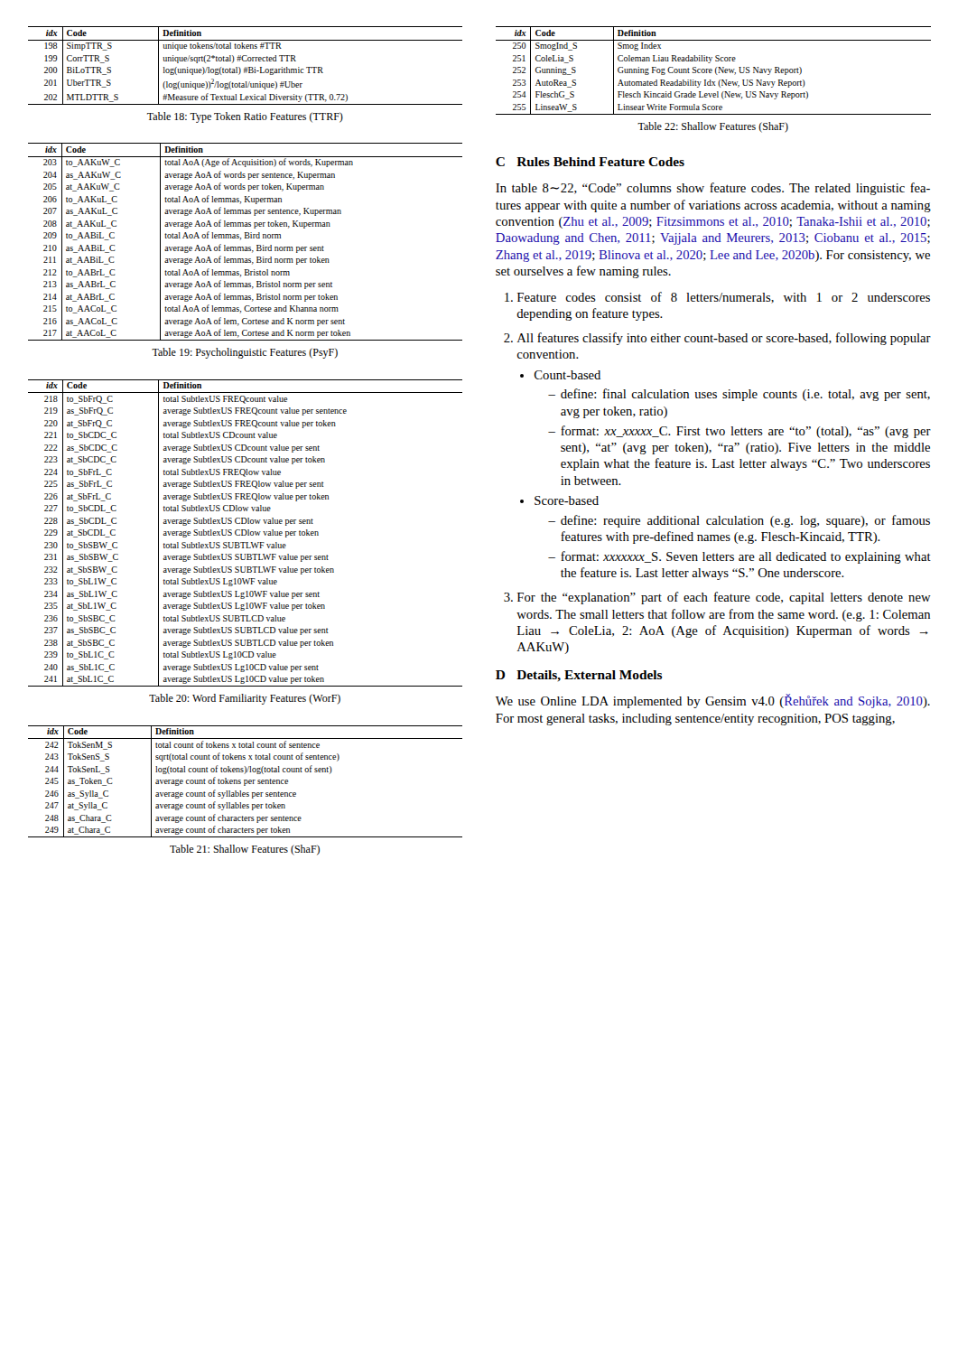| idx | Code | Definition |
| --- | --- | --- |
| 198 | SimpTTR_S | unique tokens/total tokens #TTR |
| 199 | CorrTTR_S | unique/sqrt(2*total) #Corrected TTR |
| 200 | BiLoTTR_S | log(unique)/log(total) #Bi-Logarithmic TTR |
| 201 | UberTTR_S | (log(unique)) 2 /log(total/unique) #Uber |
| 202 | MTLDTTR_S | #Measure of Textual Lexical Diversity (TTR, 0.72) |
Table 18: Type Token Ratio Features (TTRF)
| idx | Code | Definition |
| --- | --- | --- |
| 203 | to_AAKuW_C | total AoA (Age of Acquisition) of words, Kuperman |
| 204 | as_AAKuW_C | average AoA of words per sentence, Kuperman |
| 205 | at_AAKuW_C | average AoA of words per token, Kuperman |
| 206 | to_AAKuL_C | total AoA of lemmas, Kuperman |
| 207 | as_AAKuL_C | average AoA of lemmas per sentence, Kuperman |
| 208 | at_AAKuL_C | average AoA of lemmas per token, Kuperman |
| 209 | to_AABiL_C | total AoA of lemmas, Bird norm |
| 210 | as_AABiL_C | average AoA of lemmas, Bird norm per sent |
| 211 | at_AABiL_C | average AoA of lemmas, Bird norm per token |
| 212 | to_AABrL_C | total AoA of lemmas, Bristol norm |
| 213 | as_AABrL_C | average AoA of lemmas, Bristol norm per sent |
| 214 | at_AABrL_C | average AoA of lemmas, Bristol norm per token |
| 215 | to_AACoL_C | total AoA of lemmas, Cortese and Khanna norm |
| 216 | as_AACoL_C | average AoA of lem, Cortese and K norm per sent |
| 217 | at_AACoL_C | average AoA of lem, Cortese and K norm per token |
Table 19: Psycholinguistic Features (PsyF)
| idx | Code | Definition |
| --- | --- | --- |
| 218 | to_SbFrQ_C | total SubtlexUS FREQcount value |
| 219 | as_SbFrQ_C | average SubtlexUS FREQcount value per sentence |
| 220 | at_SbFrQ_C | average SubtlexUS FREQcount value per token |
| 221 | to_SbCDC_C | total SubtlexUS CDcount value |
| 222 | as_SbCDC_C | average SubtlexUS CDcount value per sent |
| 223 | at_SbCDC_C | average SubtlexUS CDcount value per token |
| 224 | to_SbFrL_C | total SubtlexUS FREQlow value |
| 225 | as_SbFrL_C | average SubtlexUS FREQlow value per sent |
| 226 | at_SbFrL_C | average SubtlexUS FREQlow value per token |
| 227 | to_SbCDL_C | total SubtlexUS CDlow value |
| 228 | as_SbCDL_C | average SubtlexUS CDlow value per sent |
| 229 | at_SbCDL_C | average SubtlexUS CDlow value per token |
| 230 | to_SbSBW_C | total SubtlexUS SUBTLWF value |
| 231 | as_SbSBW_C | average SubtlexUS SUBTLWF value per sent |
| 232 | at_SbSBW_C | average SubtlexUS SUBTLWF value per token |
| 233 | to_SbL1W_C | total SubtlexUS Lg10WF value |
| 234 | as_SbL1W_C | average SubtlexUS Lg10WF value per sent |
| 235 | at_SbL1W_C | average SubtlexUS Lg10WF value per token |
| 236 | to_SbSBC_C | total SubtlexUS SUBTLCD value |
| 237 | as_SbSBC_C | average SubtlexUS SUBTLCD value per sent |
| 238 | at_SbSBC_C | average SubtlexUS SUBTLCD value per token |
| 239 | to_SbL1C_C | total SubtlexUS Lg10CD value |
| 240 | as_SbL1C_C | average SubtlexUS Lg10CD value per sent |
| 241 | at_SbL1C_C | average SubtlexUS Lg10CD value per token |
Table 20: Word Familiarity Features (WorF)
| idx | Code | Definition |
| --- | --- | --- |
| 242 | TokSenM_S | total count of tokens x total count of sentence |
| 243 | TokSenS_S | sqrt(total count of tokens x total count of sentence) |
| 244 | TokSenL_S | log(total count of tokens)/log(total count of sent) |
| 245 | as_Token_C | average count of tokens per sentence |
| 246 | as_Sylla_C | average count of syllables per sentence |
| 247 | at_Sylla_C | average count of syllables per token |
| 248 | as_Chara_C | average count of characters per sentence |
| 249 | at_Chara_C | average count of characters per token |
Table 21: Shallow Features (ShaF)
| idx | Code | Definition |
| --- | --- | --- |
| 250 | SmogInd_S | Smog Index |
| 251 | ColeLia_S | Coleman Liau Readability Score |
| 252 | Gunning_S | Gunning Fog Count Score (New, US Navy Report) |
| 253 | AutoRea_S | Automated Readability Idx (New, US Navy Report) |
| 254 | FleschG_S | Flesch Kincaid Grade Level (New, US Navy Report) |
| 255 | LinseaW_S | Linsear Write Formula Score |
Table 22: Shallow Features (ShaF)
CRules Behind Feature Codes
In table 8∼22, “Code” columns show feature codes. The related linguistic features appear with quite a number of variations across academia, without a naming convention (Zhu et al., 2009; Fitzsimmons et al., 2010; Tanaka-Ishii et al., 2010; Daowadung and Chen, 2011; Vajjala and Meurers, 2013; Ciobanu et al., 2015; Zhang et al., 2019; Blinova et al., 2020; Lee and Lee, 2020b). For consistency, we set ourselves a few naming rules.
Feature codes consist of 8 letters/numerals, with 1 or 2 underscores depending on feature types.
All features classify into either count-based or score-based, following popular convention.
Count-based
define: final calculation uses simple counts (i.e. total, avg per sent, avg per token, ratio)
format: xx_xxxxx_C. First two letters are “to” (total), “as” (avg per sent), “at” (avg per token), “ra” (ratio). Five letters in the middle explain what the feature is. Last letter always “C.” Two underscores in between.
Score-based
define: require additional calculation (e.g. log, square), or famous features with pre-defined names (e.g. Flesch-Kincaid, TTR).
format: xxxxxxx_S. Seven letters are all dedicated to explaining what the feature is. Last letter always “S.” One underscore.
For the “explanation” part of each feature code, capital letters denote new words. The small letters that follow are from the same word. (e.g. 1: Coleman Liau → ColeLia, 2: AoA (Age of Acquisition) Kuperman of words → AAKuW)
DDetails, External Models
We use Online LDA implemented by Gensim v4.0 (Řehůřek and Sojka, 2010). For most general tasks, including sentence/entity recognition, POS tagging,